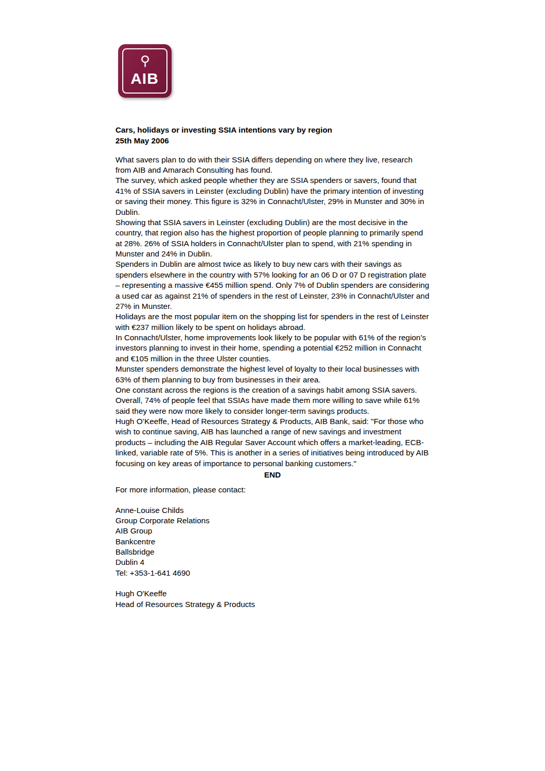⚲
AIB
Cars, holidays or investing SSIA intentions vary by region
25th May 2006
What savers plan to do with their SSIA differs depending on where they live, research from AIB and Amarach Consulting has found.
The survey, which asked people whether they are SSIA spenders or savers, found that 41% of SSIA savers in Leinster (excluding Dublin) have the primary intention of investing or saving their money. This figure is 32% in Connacht/Ulster, 29% in Munster and 30% in Dublin.
Showing that SSIA savers in Leinster (excluding Dublin) are the most decisive in the country, that region also has the highest proportion of people planning to primarily spend at 28%. 26% of SSIA holders in Connacht/Ulster plan to spend, with 21% spending in Munster and 24% in Dublin.
Spenders in Dublin are almost twice as likely to buy new cars with their savings as spenders elsewhere in the country with 57% looking for an 06 D or 07 D registration plate – representing a massive €455 million spend. Only 7% of Dublin spenders are considering a used car as against 21% of spenders in the rest of Leinster, 23% in Connacht/Ulster and 27% in Munster.
Holidays are the most popular item on the shopping list for spenders in the rest of Leinster with €237 million likely to be spent on holidays abroad.
In Connacht/Ulster, home improvements look likely to be popular with 61% of the region’s investors planning to invest in their home, spending a potential €252 million in Connacht and €105 million in the three Ulster counties.
Munster spenders demonstrate the highest level of loyalty to their local businesses with 63% of them planning to buy from businesses in their area.
One constant across the regions is the creation of a savings habit among SSIA savers. Overall, 74% of people feel that SSIAs have made them more willing to save while 61% said they were now more likely to consider longer-term savings products.
Hugh O’Keeffe, Head of Resources Strategy & Products, AIB Bank, said: "For those who wish to continue saving, AIB has launched a range of new savings and investment products – including the AIB Regular Saver Account which offers a market-leading, ECB-linked, variable rate of 5%. This is another in a series of initiatives being introduced by AIB focusing on key areas of importance to personal banking customers."
END
For more information, please contact:
Anne-Louise Childs
Group Corporate Relations
AIB Group
Bankcentre
Ballsbridge
Dublin 4
Tel: +353-1-641 4690
Hugh O'Keeffe
Head of Resources Strategy & Products